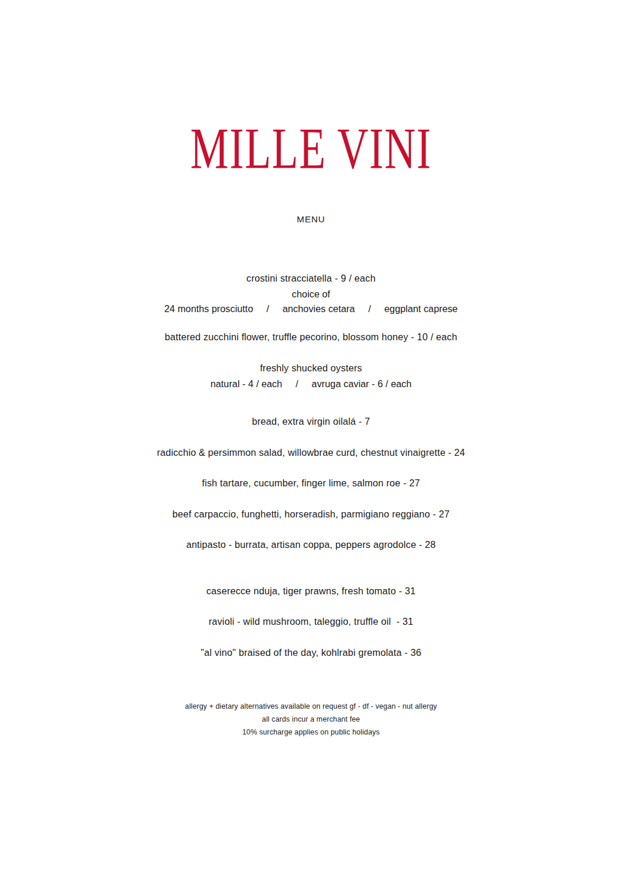Mille Vini
MENU
crostini stracciatella - 9 / each
choice of
24 months prosciutto/anchovies cetara/eggplant caprese
battered zucchini flower, truffle pecorino, blossom honey - 10 / each
freshly shucked oysters
natural - 4 / each/avruga caviar - 6 / each
bread, extra virgin oilalá - 7
radicchio & persimmon salad, willowbrae curd, chestnut vinaigrette - 24
fish tartare, cucumber, finger lime, salmon roe - 27
beef carpaccio, funghetti, horseradish, parmigiano reggiano - 27
antipasto - burrata, artisan coppa, peppers agrodolce - 28
caserecce nduja, tiger prawns, fresh tomato - 31
ravioli - wild mushroom, taleggio, truffle oil - 31
"al vino" braised of the day, kohlrabi gremolata - 36
allergy + dietary alternatives available on request gf - df - vegan - nut allergy
all cards incur a merchant fee
10% surcharge applies on public holidays